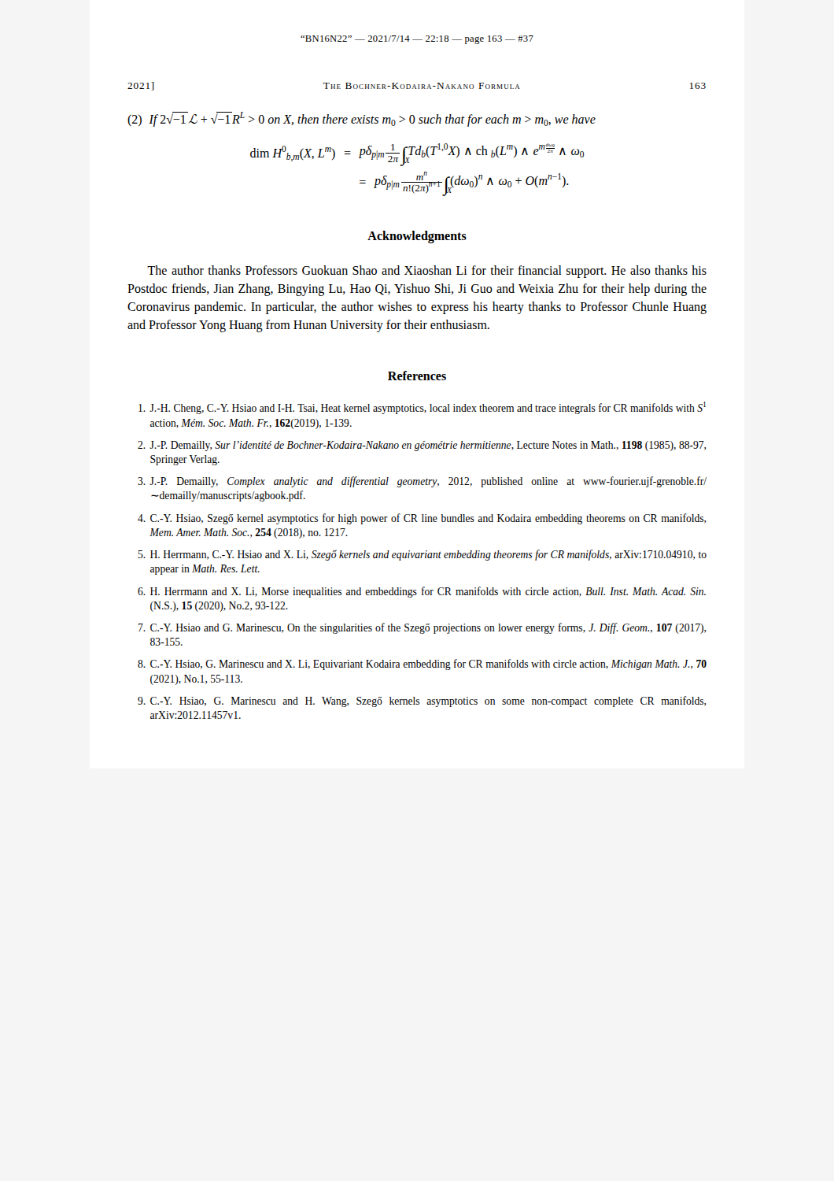“BN16N22” — 2021/7/14 — 22:18 — page 163 — #37
2021] The Bochner-Kodaira-Nakano Formula 163
(2) If 2√−1 ℒ + √−1 RL > 0 on X, then there exists m0 > 0 such that for each m > m0, we have
dim H0b,m(X, Lm) = pδp|m12π∫X Tdb(T1,0X) ∧ ch b(Lm) ∧ emdω02π ∧ ω0
dim H0b,m(X, Lm) = pδp|mmn n!(2π)n+1∫X(dω0)n ∧ ω0 + O(mn−1).
Acknowledgments
The author thanks Professors Guokuan Shao and Xiaoshan Li for their financial support. He also thanks his Postdoc friends, Jian Zhang, Bingying Lu, Hao Qi, Yishuo Shi, Ji Guo and Weixia Zhu for their help during the Coronavirus pandemic. In particular, the author wishes to express his hearty thanks to Professor Chunle Huang and Professor Yong Huang from Hunan University for their enthusiasm.
References
J.-H. Cheng, C.-Y. Hsiao and I-H. Tsai, Heat kernel asymptotics, local index theorem and trace integrals for CR manifolds with S1 action, Mém. Soc. Math. Fr., 162(2019), 1-139.
J.-P. Demailly, Sur l’identité de Bochner-Kodaira-Nakano en géométrie hermitienne, Lecture Notes in Math., 1198 (1985), 88-97, Springer Verlag.
J.-P. Demailly, Complex analytic and differential geometry, 2012, published online at www-fourier.ujf-grenoble.fr/∼demailly/manuscripts/agbook.pdf.
C.-Y. Hsiao, Szegő kernel asymptotics for high power of CR line bundles and Kodaira embedding theorems on CR manifolds, Mem. Amer. Math. Soc., 254 (2018), no. 1217.
H. Herrmann, C.-Y. Hsiao and X. Li, Szegő kernels and equivariant embedding theorems for CR manifolds, arXiv:1710.04910, to appear in Math. Res. Lett.
H. Herrmann and X. Li, Morse inequalities and embeddings for CR manifolds with circle action, Bull. Inst. Math. Acad. Sin. (N.S.), 15 (2020), No.2, 93-122.
C.-Y. Hsiao and G. Marinescu, On the singularities of the Szegő projections on lower energy forms, J. Diff. Geom., 107 (2017), 83-155.
C.-Y. Hsiao, G. Marinescu and X. Li, Equivariant Kodaira embedding for CR manifolds with circle action, Michigan Math. J., 70 (2021), No.1, 55-113.
C.-Y. Hsiao, G. Marinescu and H. Wang, Szegő kernels asymptotics on some non-compact complete CR manifolds, arXiv:2012.11457v1.